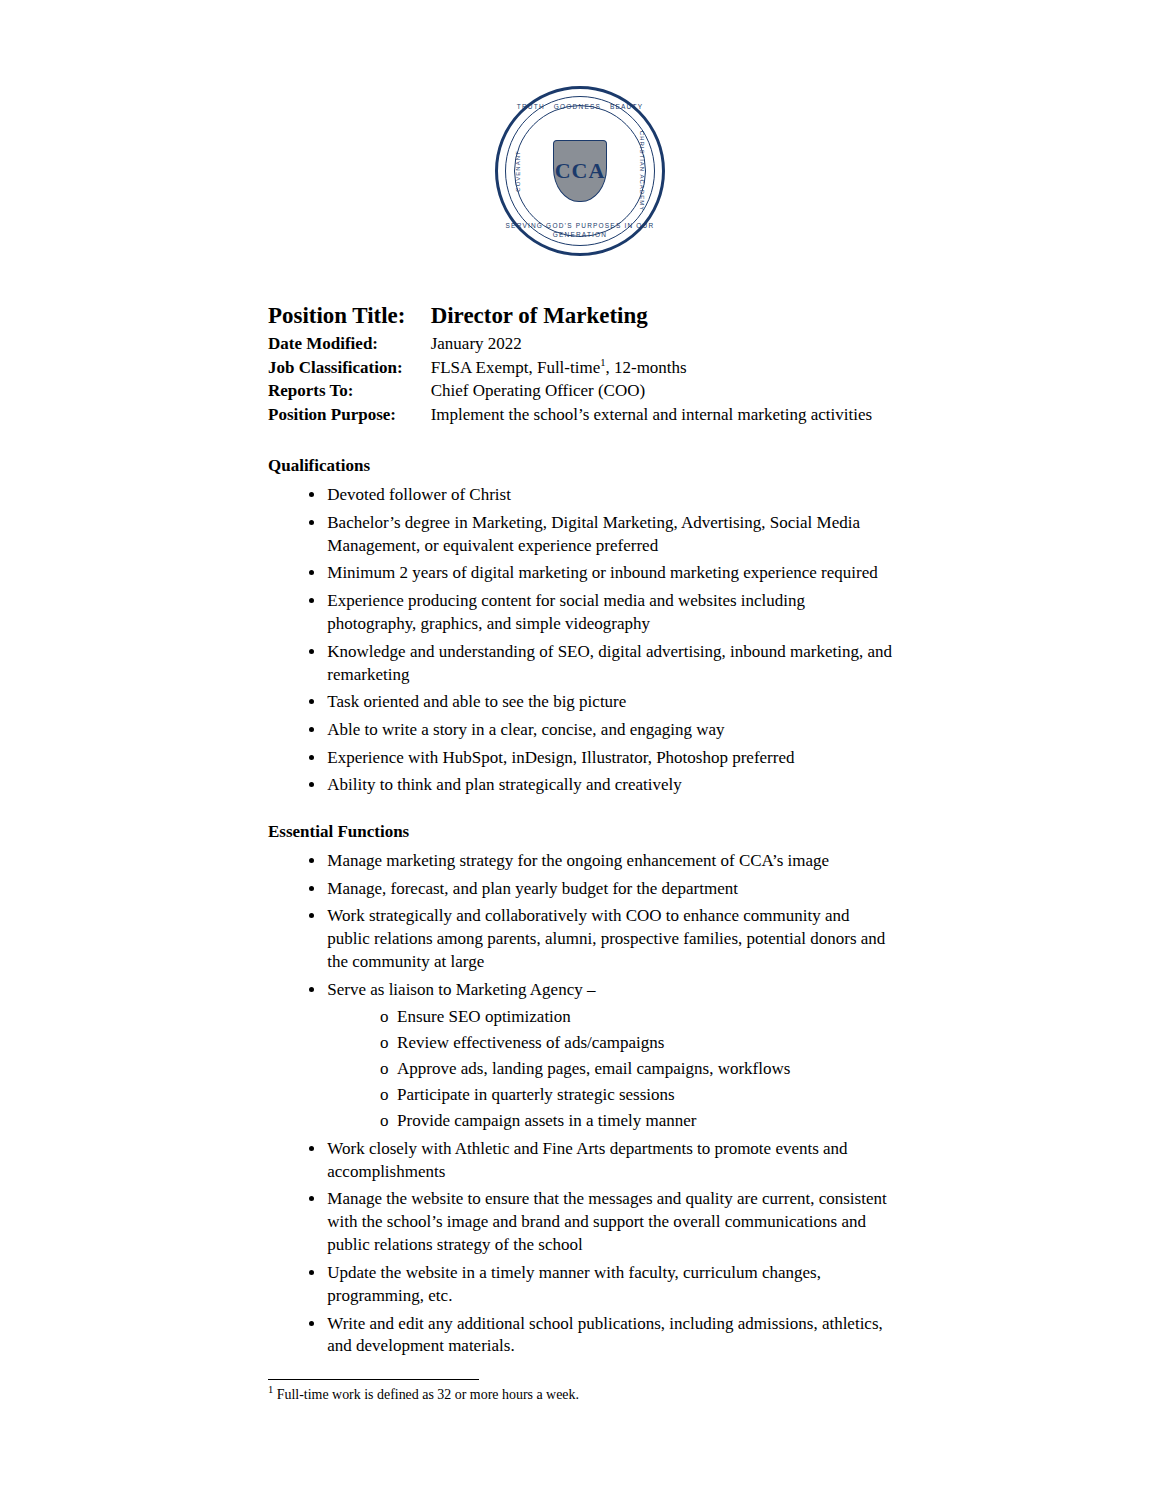Truth Goodness Beauty
Covenant
Christian Academy
CCA
Serving God’s Purposes in Our Generation
| Position Title: | Director of Marketing |
| Date Modified: | January 2022 |
| Job Classification: | FLSA Exempt, Full-time 1 , 12-months |
| Reports To: | Chief Operating Officer (COO) |
| Position Purpose: | Implement the school’s external and internal marketing activities |
Qualifications
Devoted follower of Christ
Bachelor’s degree in Marketing, Digital Marketing, Advertising, Social Media Management, or equivalent experience preferred
Minimum 2 years of digital marketing or inbound marketing experience required
Experience producing content for social media and websites including photography, graphics, and simple videography
Knowledge and understanding of SEO, digital advertising, inbound marketing, and remarketing
Task oriented and able to see the big picture
Able to write a story in a clear, concise, and engaging way
Experience with HubSpot, inDesign, Illustrator, Photoshop preferred
Ability to think and plan strategically and creatively
Essential Functions
Manage marketing strategy for the ongoing enhancement of CCA’s image
Manage, forecast, and plan yearly budget for the department
Work strategically and collaboratively with COO to enhance community and public relations among parents, alumni, prospective families, potential donors and the community at large
Serve as liaison to Marketing Agency –
Ensure SEO optimization
Review effectiveness of ads/campaigns
Approve ads, landing pages, email campaigns, workflows
Participate in quarterly strategic sessions
Provide campaign assets in a timely manner
Work closely with Athletic and Fine Arts departments to promote events and accomplishments
Manage the website to ensure that the messages and quality are current, consistent with the school’s image and brand and support the overall communications and public relations strategy of the school
Update the website in a timely manner with faculty, curriculum changes, programming, etc.
Write and edit any additional school publications, including admissions, athletics, and development materials.
1 Full-time work is defined as 32 or more hours a week.